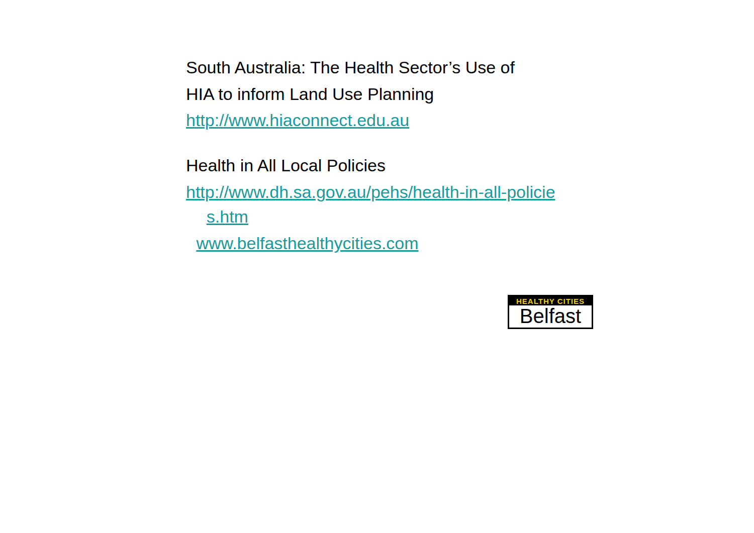South Australia: The Health Sector’s Use of
HIA to inform Land Use Planning
http://www.hiaconnect.edu.au
Health in All Local Policies
http://www.dh.sa.gov.au/pehs/health-in-all-policies.htm
www.belfasthealthycities.com
HEALTHY CITIES
Belfast